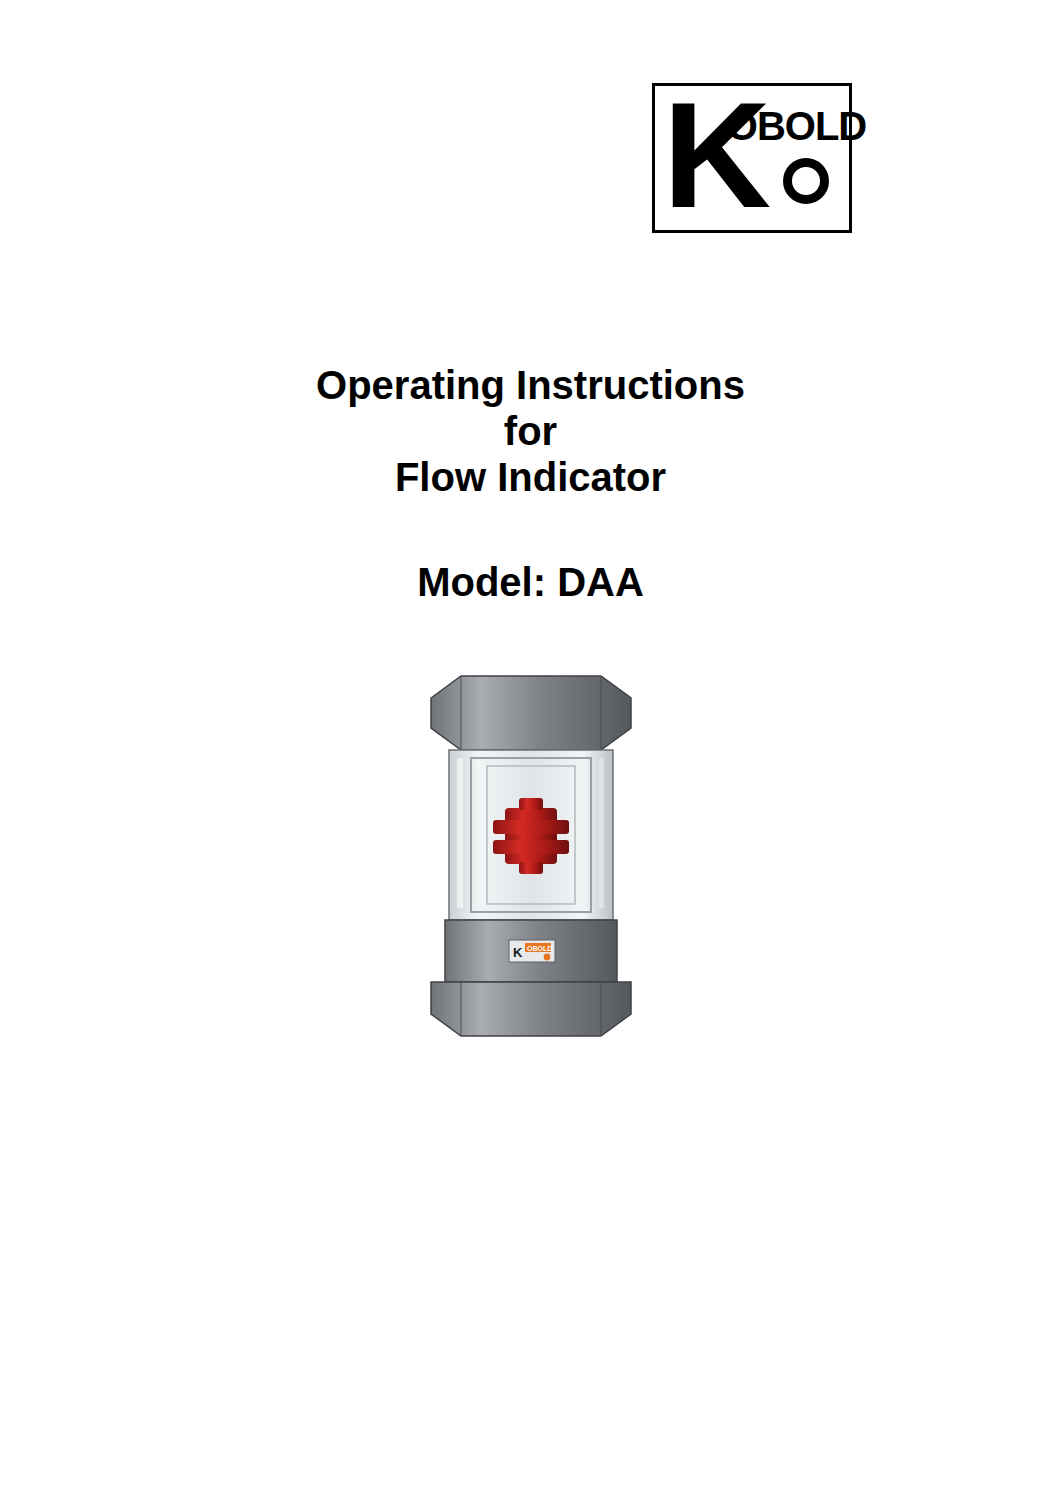K OBOLD
Operating Instructions
for
Flow Indicator
Model: DAA
K OBOLD